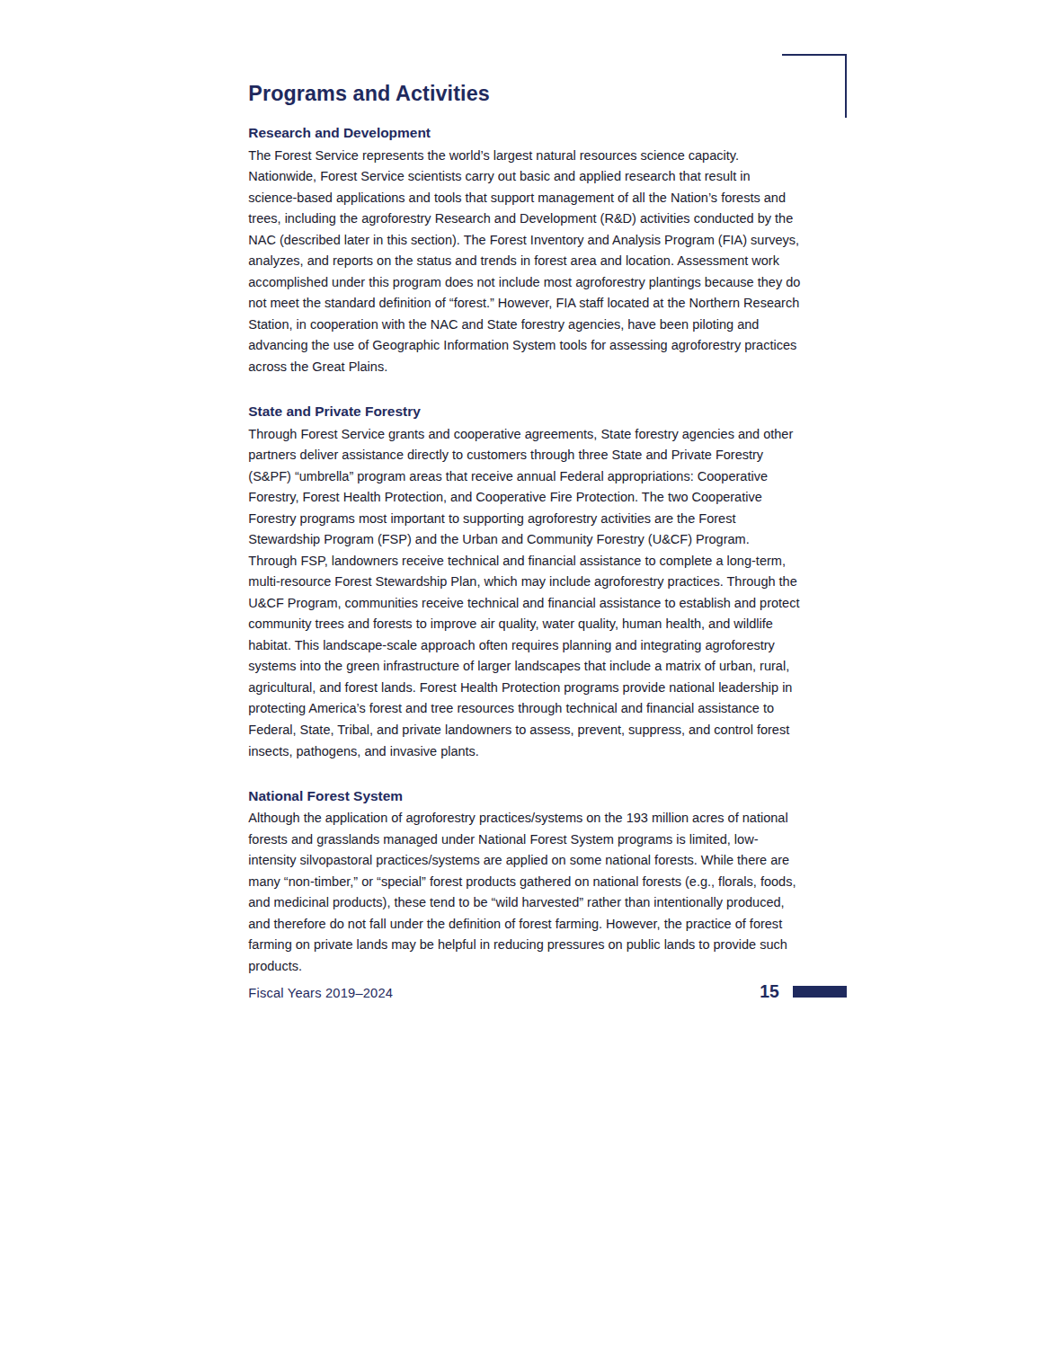Programs and Activities
Research and Development
The Forest Service represents the world’s largest natural resources science capacity. Nationwide, Forest Service scientists carry out basic and applied research that result in science-based applications and tools that support management of all the Nation’s forests and trees, including the agroforestry Research and Development (R&D) activities conducted by the NAC (described later in this section). The Forest Inventory and Analysis Program (FIA) surveys, analyzes, and reports on the status and trends in forest area and location. Assessment work accomplished under this program does not include most agroforestry plantings because they do not meet the standard definition of “forest.” However, FIA staff located at the Northern Research Station, in cooperation with the NAC and State forestry agencies, have been piloting and advancing the use of Geographic Information System tools for assessing agroforestry practices across the Great Plains.
State and Private Forestry
Through Forest Service grants and cooperative agreements, State forestry agencies and other partners deliver assistance directly to customers through three State and Private Forestry (S&PF) “umbrella” program areas that receive annual Federal appropriations: Cooperative Forestry, Forest Health Protection, and Cooperative Fire Protection. The two Cooperative Forestry programs most important to supporting agroforestry activities are the Forest Stewardship Program (FSP) and the Urban and Community Forestry (U&CF) Program. Through FSP, landowners receive technical and financial assistance to complete a long-term, multi-resource Forest Stewardship Plan, which may include agroforestry practices. Through the U&CF Program, communities receive technical and financial assistance to establish and protect community trees and forests to improve air quality, water quality, human health, and wildlife habitat. This landscape-scale approach often requires planning and integrating agroforestry systems into the green infrastructure of larger landscapes that include a matrix of urban, rural, agricultural, and forest lands. Forest Health Protection programs provide national leadership in protecting America’s forest and tree resources through technical and financial assistance to Federal, State, Tribal, and private landowners to assess, prevent, suppress, and control forest insects, pathogens, and invasive plants.
National Forest System
Although the application of agroforestry practices/systems on the 193 million acres of national forests and grasslands managed under National Forest System programs is limited, low-intensity silvopastoral practices/systems are applied on some national forests. While there are many “non-timber,” or “special” forest products gathered on national forests (e.g., florals, foods, and medicinal products), these tend to be “wild harvested” rather than intentionally produced, and therefore do not fall under the definition of forest farming. However, the practice of forest farming on private lands may be helpful in reducing pressures on public lands to provide such products.
Fiscal Years 2019–2024
15